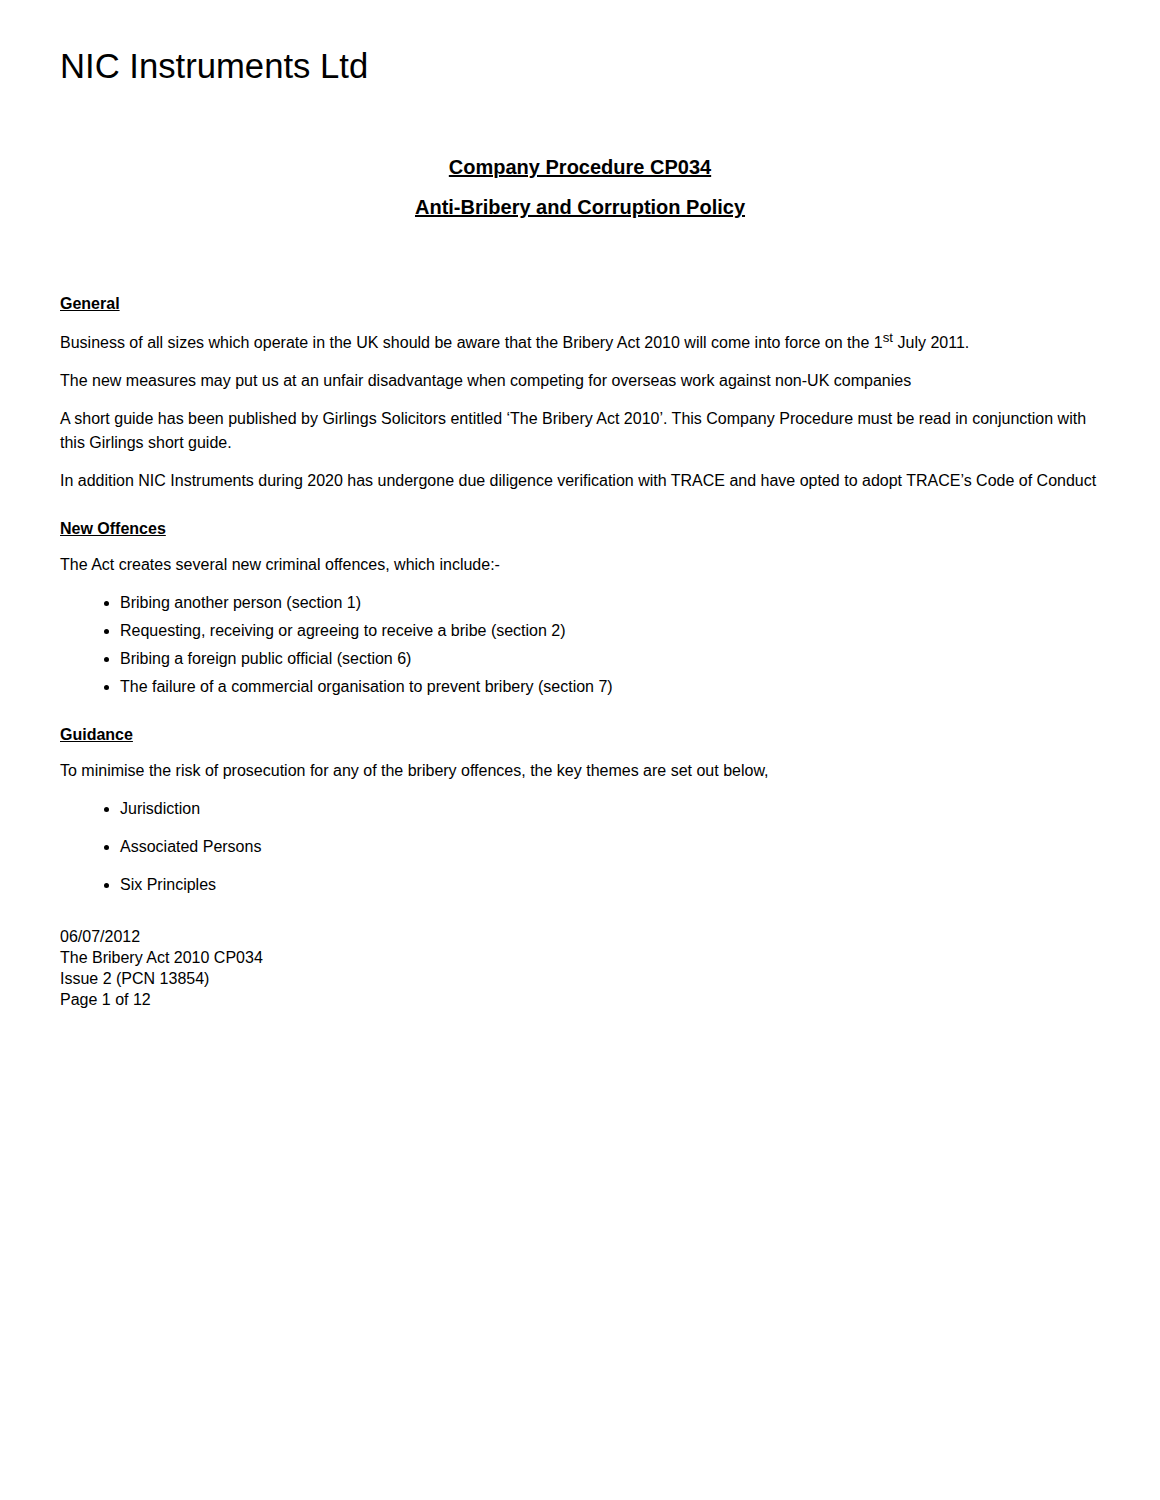NIC Instruments Ltd
Company Procedure CP034
Anti-Bribery and Corruption Policy
General
Business of all sizes which operate in the UK should be aware that the Bribery Act 2010 will come into force on the 1st July 2011.
The new measures may put us at an unfair disadvantage when competing for overseas work against non-UK companies
A short guide has been published by Girlings Solicitors entitled ‘The Bribery Act 2010’. This Company Procedure must be read in conjunction with this Girlings short guide.
In addition NIC Instruments during 2020 has undergone due diligence verification with TRACE and have opted to adopt TRACE’s Code of Conduct
New Offences
The Act creates several new criminal offences, which include:-
Bribing another person (section 1)
Requesting, receiving or agreeing to receive a bribe (section 2)
Bribing a foreign public official (section 6)
The failure of a commercial organisation to prevent bribery (section 7)
Guidance
To minimise the risk of prosecution for any of the bribery offences, the key themes are set out below,
Jurisdiction
Associated Persons
Six Principles
06/07/2012
The Bribery Act 2010 CP034
Issue 2 (PCN 13854)
Page 1 of 12